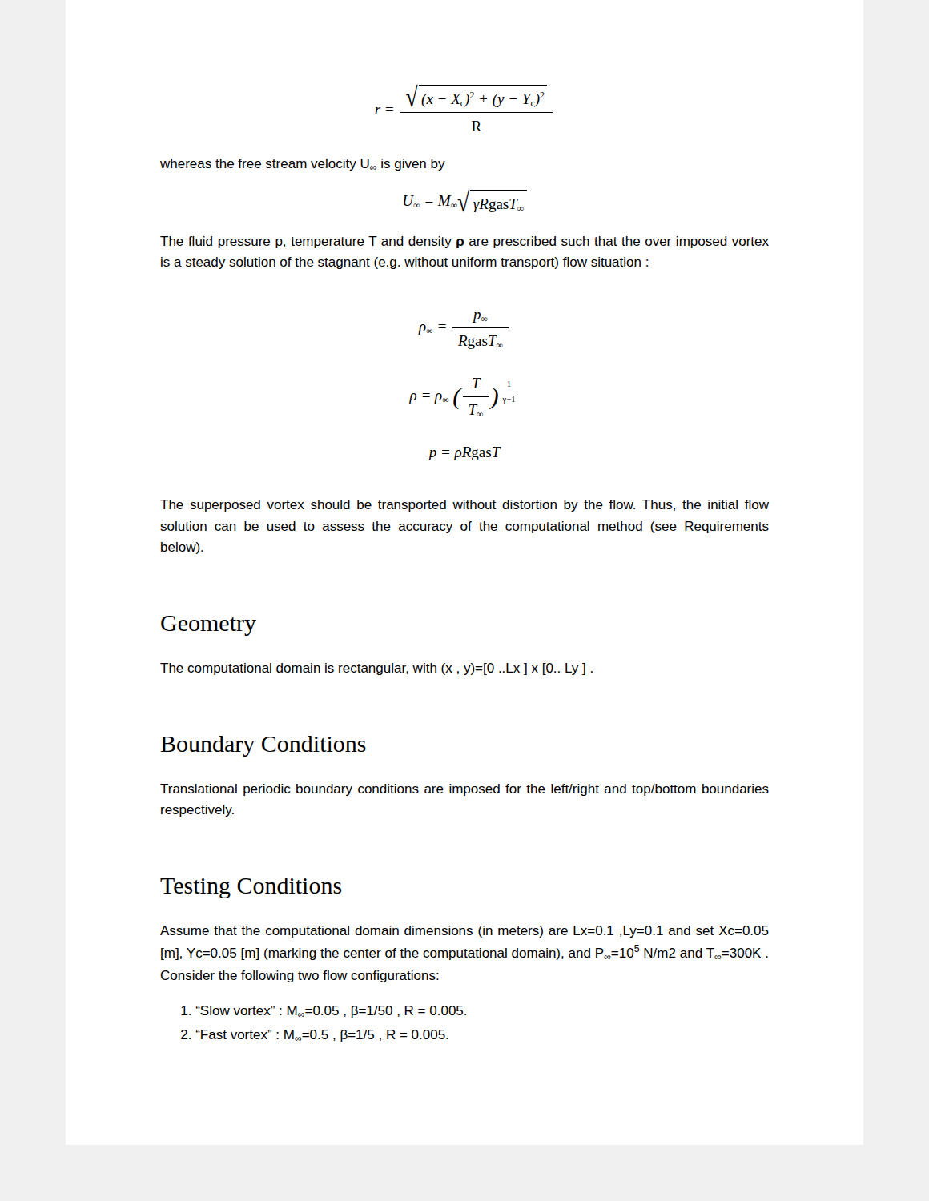r = √(x − Xc)2 + (y − Yc)2 R
whereas the free stream velocity U∞ is given by
U∞ = M∞√γRgas T∞
The fluid pressure p, temperature T and density ρ are prescribed such that the over imposed vortex is a steady solution of the stagnant (e.g. without uniform transport) flow situation :
ρ∞ = p∞Rgas T∞
ρ = ρ∞ (TT∞)1 γ−1
p = ρRgas T
The superposed vortex should be transported without distortion by the flow. Thus, the initial flow solution can be used to assess the accuracy of the computational method (see Requirements below).
Geometry
The computational domain is rectangular, with (x , y)=[0 ..Lx ] x [0.. Ly ] .
Boundary Conditions
Translational periodic boundary conditions are imposed for the left/right and top/bottom boundaries respectively.
Testing Conditions
Assume that the computational domain dimensions (in meters) are Lx=0.1 ,Ly=0.1 and set Xc=0.05 [m], Yc=0.05 [m] (marking the center of the computational domain), and P∞=105 N/m2 and T∞=300K . Consider the following two flow configurations:
“Slow vortex” : M∞=0.05 , β=1/50 , R = 0.005.
“Fast vortex” : M∞=0.5 , β=1/5 , R = 0.005.